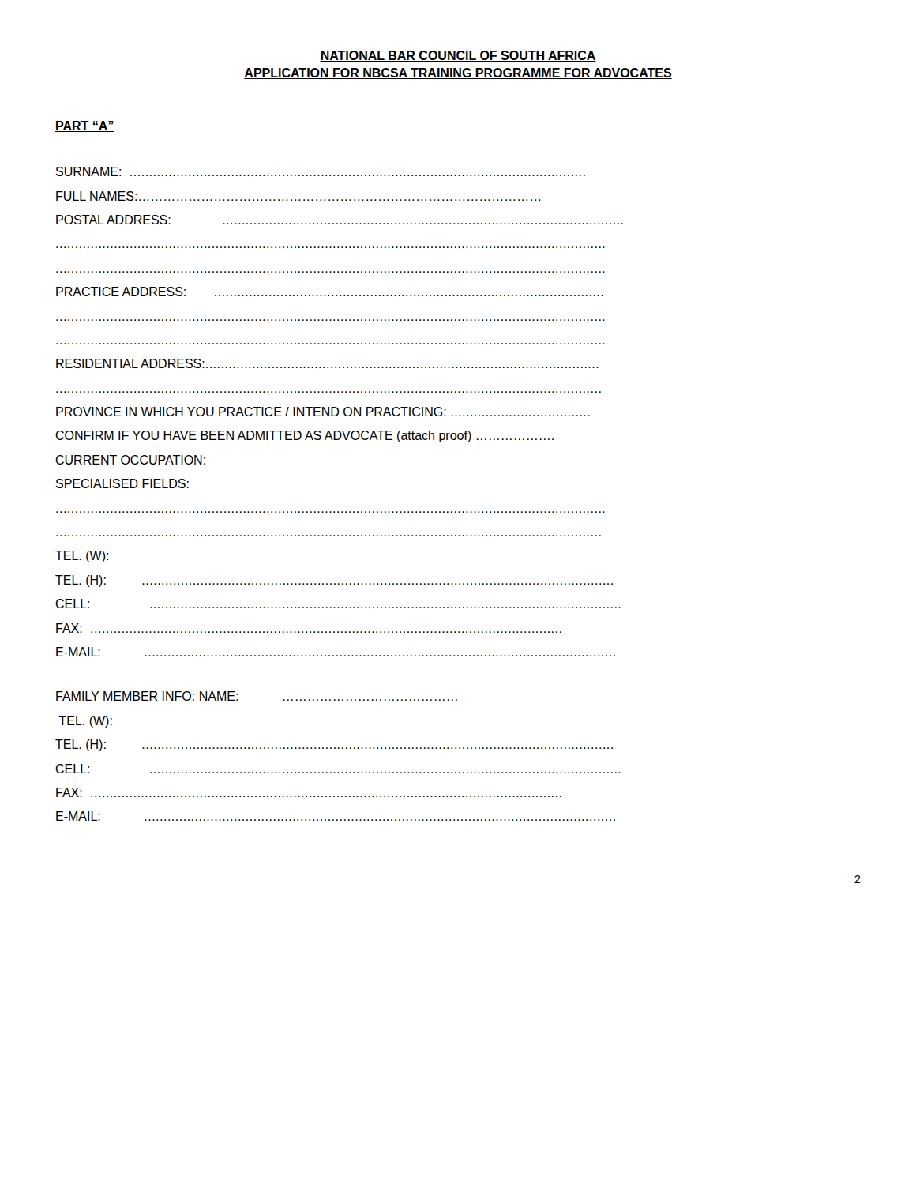NATIONAL BAR COUNCIL OF SOUTH AFRICA
APPLICATION FOR NBCSA TRAINING PROGRAMME FOR ADVOCATES
PART “A”
SURNAME: .....................................................................................................................
FULL NAMES:……………………………………………………………………………………
POSTAL ADDRESS: .......................................................................................................
.............................................................................................................................................
.............................................................................................................................................
PRACTICE ADDRESS: ....................................................................................................
.............................................................................................................................................
.............................................................................................................................................
RESIDENTIAL ADDRESS:.....................................................................................................
............................................................................................................................................
PROVINCE IN WHICH YOU PRACTICE / INTEND ON PRACTICING: ....................................
CONFIRM IF YOU HAVE BEEN ADMITTED AS ADVOCATE (attach proof) ……………….
CURRENT OCCUPATION:
SPECIALISED FIELDS:
.............................................................................................................................................
............................................................................................................................................
TEL. (W):
TEL. (H): .........................................................................................................................
CELL: .........................................................................................................................
FAX: .........................................................................................................................
E-MAIL: .........................................................................................................................
FAMILY MEMBER INFO: NAME: ……………………………………
TEL. (W):
TEL. (H): .........................................................................................................................
CELL: .........................................................................................................................
FAX: .........................................................................................................................
E-MAIL: .........................................................................................................................
2